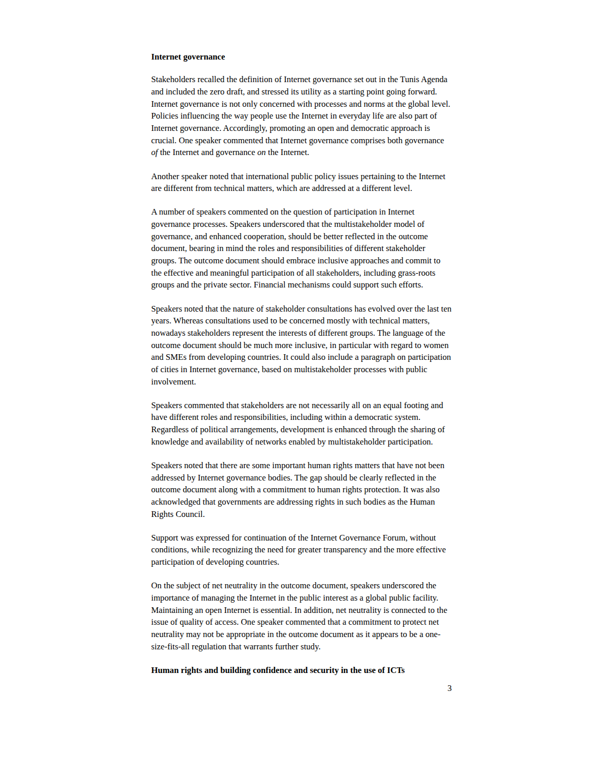Internet governance
Stakeholders recalled the definition of Internet governance set out in the Tunis Agenda and included the zero draft, and stressed its utility as a starting point going forward. Internet governance is not only concerned with processes and norms at the global level. Policies influencing the way people use the Internet in everyday life are also part of Internet governance. Accordingly, promoting an open and democratic approach is crucial. One speaker commented that Internet governance comprises both governance of the Internet and governance on the Internet.
Another speaker noted that international public policy issues pertaining to the Internet are different from technical matters, which are addressed at a different level.
A number of speakers commented on the question of participation in Internet governance processes. Speakers underscored that the multistakeholder model of governance, and enhanced cooperation, should be better reflected in the outcome document, bearing in mind the roles and responsibilities of different stakeholder groups. The outcome document should embrace inclusive approaches and commit to the effective and meaningful participation of all stakeholders, including grass-roots groups and the private sector. Financial mechanisms could support such efforts.
Speakers noted that the nature of stakeholder consultations has evolved over the last ten years. Whereas consultations used to be concerned mostly with technical matters, nowadays stakeholders represent the interests of different groups. The language of the outcome document should be much more inclusive, in particular with regard to women and SMEs from developing countries. It could also include a paragraph on participation of cities in Internet governance, based on multistakeholder processes with public involvement.
Speakers commented that stakeholders are not necessarily all on an equal footing and have different roles and responsibilities, including within a democratic system. Regardless of political arrangements, development is enhanced through the sharing of knowledge and availability of networks enabled by multistakeholder participation.
Speakers noted that there are some important human rights matters that have not been addressed by Internet governance bodies. The gap should be clearly reflected in the outcome document along with a commitment to human rights protection. It was also acknowledged that governments are addressing rights in such bodies as the Human Rights Council.
Support was expressed for continuation of the Internet Governance Forum, without conditions, while recognizing the need for greater transparency and the more effective participation of developing countries.
On the subject of net neutrality in the outcome document, speakers underscored the importance of managing the Internet in the public interest as a global public facility. Maintaining an open Internet is essential. In addition, net neutrality is connected to the issue of quality of access. One speaker commented that a commitment to protect net neutrality may not be appropriate in the outcome document as it appears to be a one-size-fits-all regulation that warrants further study.
Human rights and building confidence and security in the use of ICTs
3